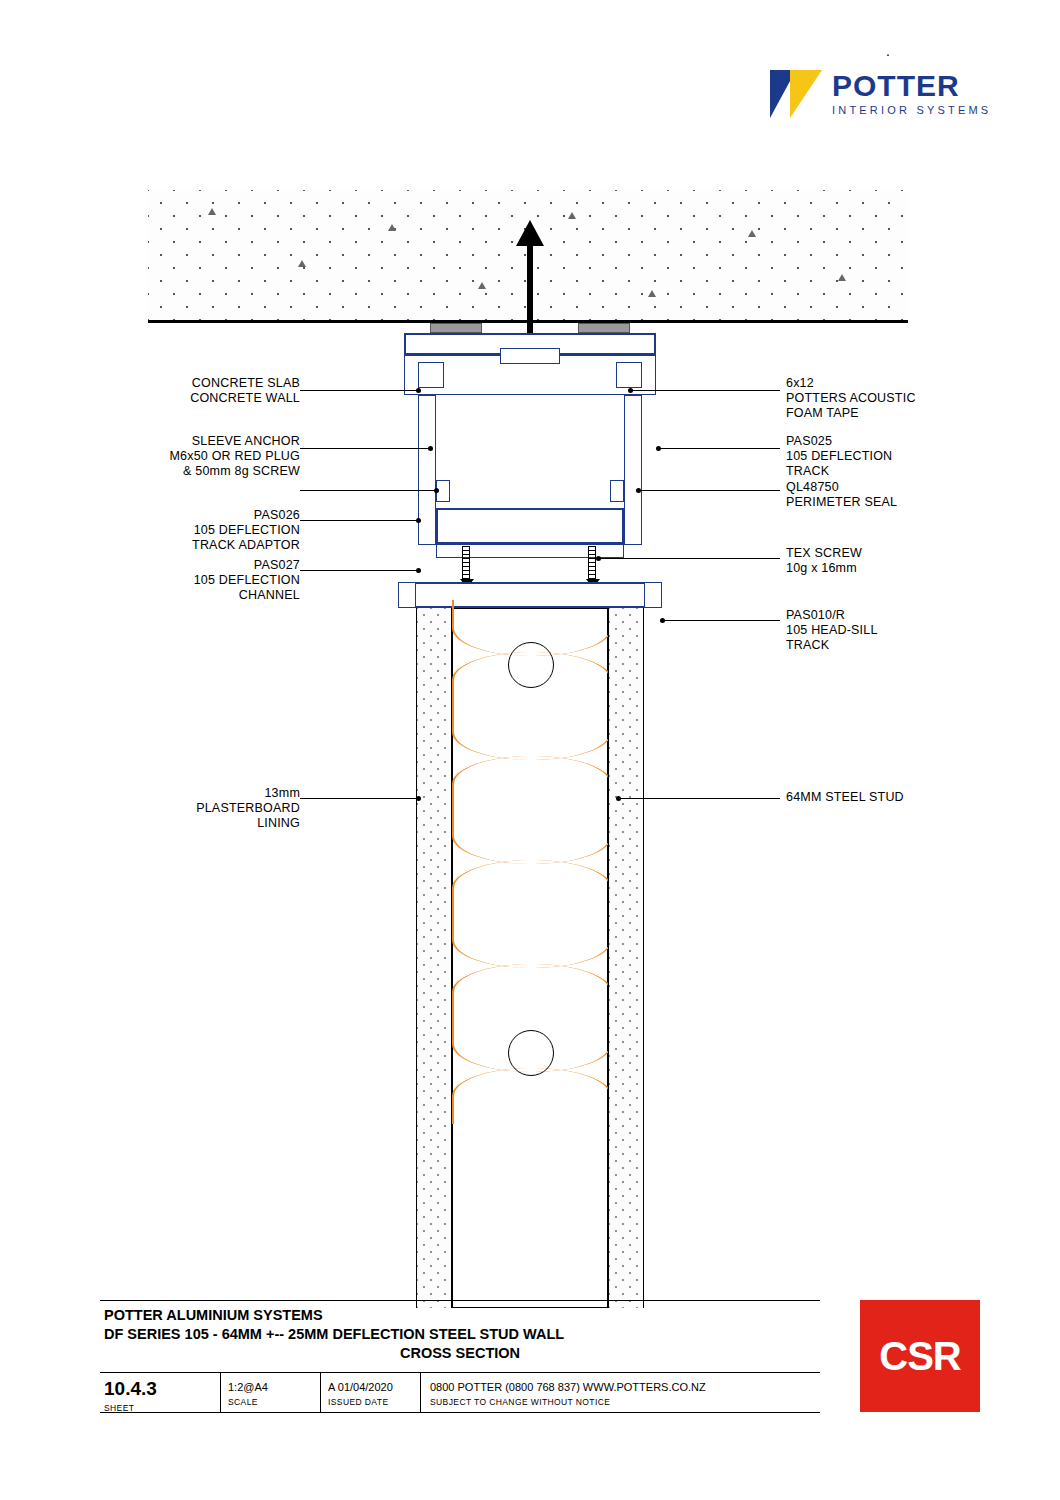.
POTTER
INTERIOR SYSTEMS
CONCRETE SLAB
CONCRETE WALL
SLEEVE ANCHOR
M6x50 OR RED PLUG
& 50mm 8g SCREW
PAS026
105 DEFLECTION
TRACK ADAPTOR
PAS027
105 DEFLECTION
CHANNEL
13mm
PLASTERBOARD
LINING
6x12
POTTERS ACOUSTIC
FOAM TAPE
PAS025
105 DEFLECTION
TRACK
QL48750
PERIMETER SEAL
TEX SCREW
10g x 16mm
PAS010/R
105 HEAD-SILL
TRACK
64MM STEEL STUD
POTTER ALUMINIUM SYSTEMS
DF SERIES 105 - 64MM +-- 25MM DEFLECTION STEEL STUD WALL CROSS SECTION
10.4.3
SHEET
1:2@A4
SCALE
A 01/04/2020
ISSUED DATE
0800 POTTER (0800 768 837) WWW.POTTERS.CO.NZ
SUBJECT TO CHANGE WITHOUT NOTICE
CSR